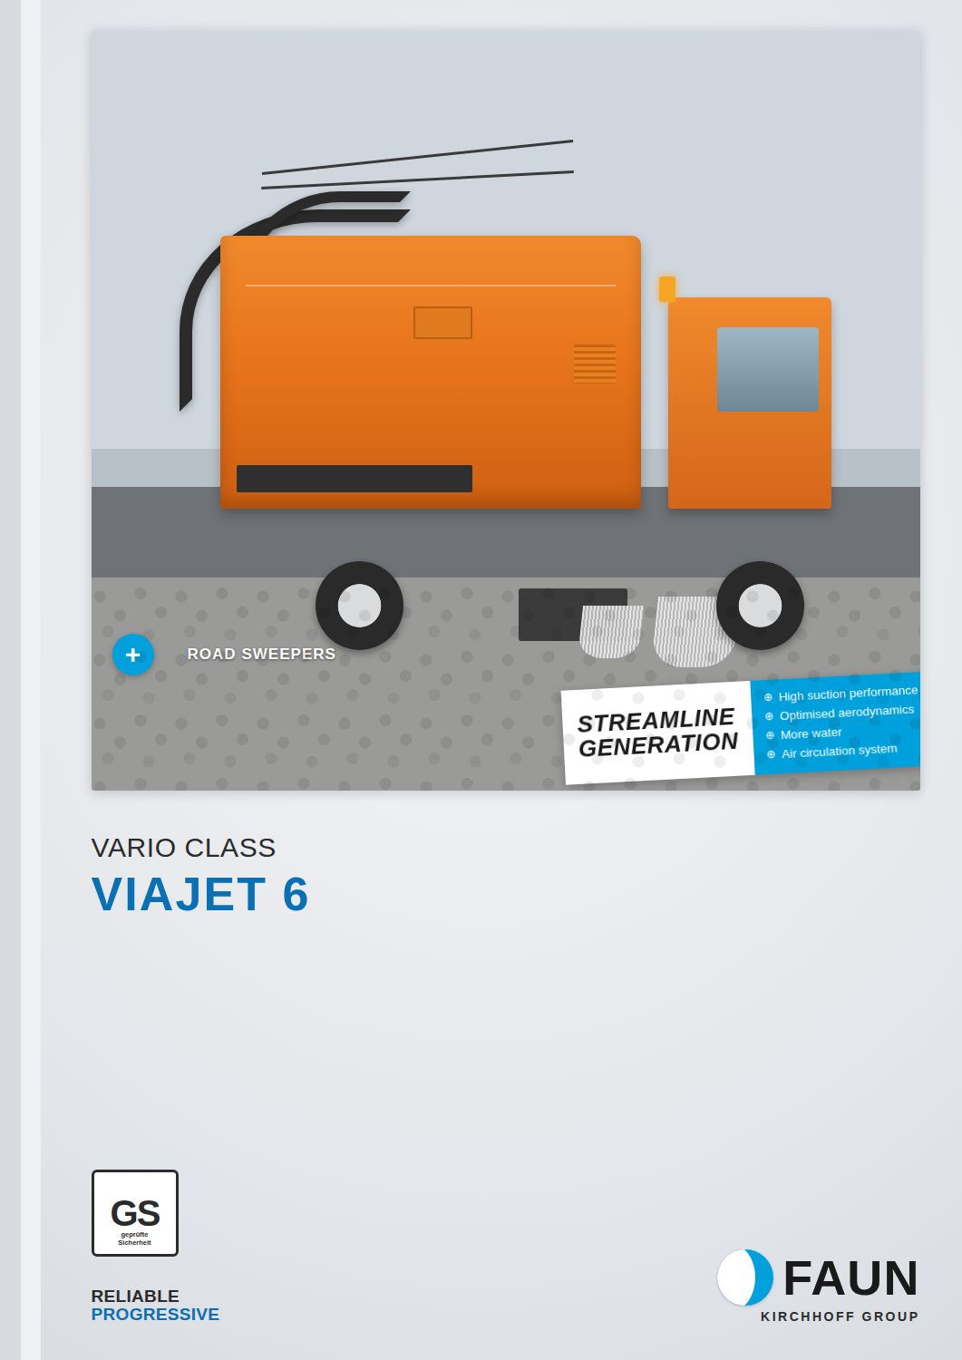+
ROAD SWEEPERS
STREAMLINE GENERATION
High suction performance
Optimised aerodynamics
More water
Air circulation system
VARIO CLASS
VIAJET 6
GS
geprüfte
Sicherheit
RELIABLE
PROGRESSIVE
FAUN
KIRCHHOFF GROUP